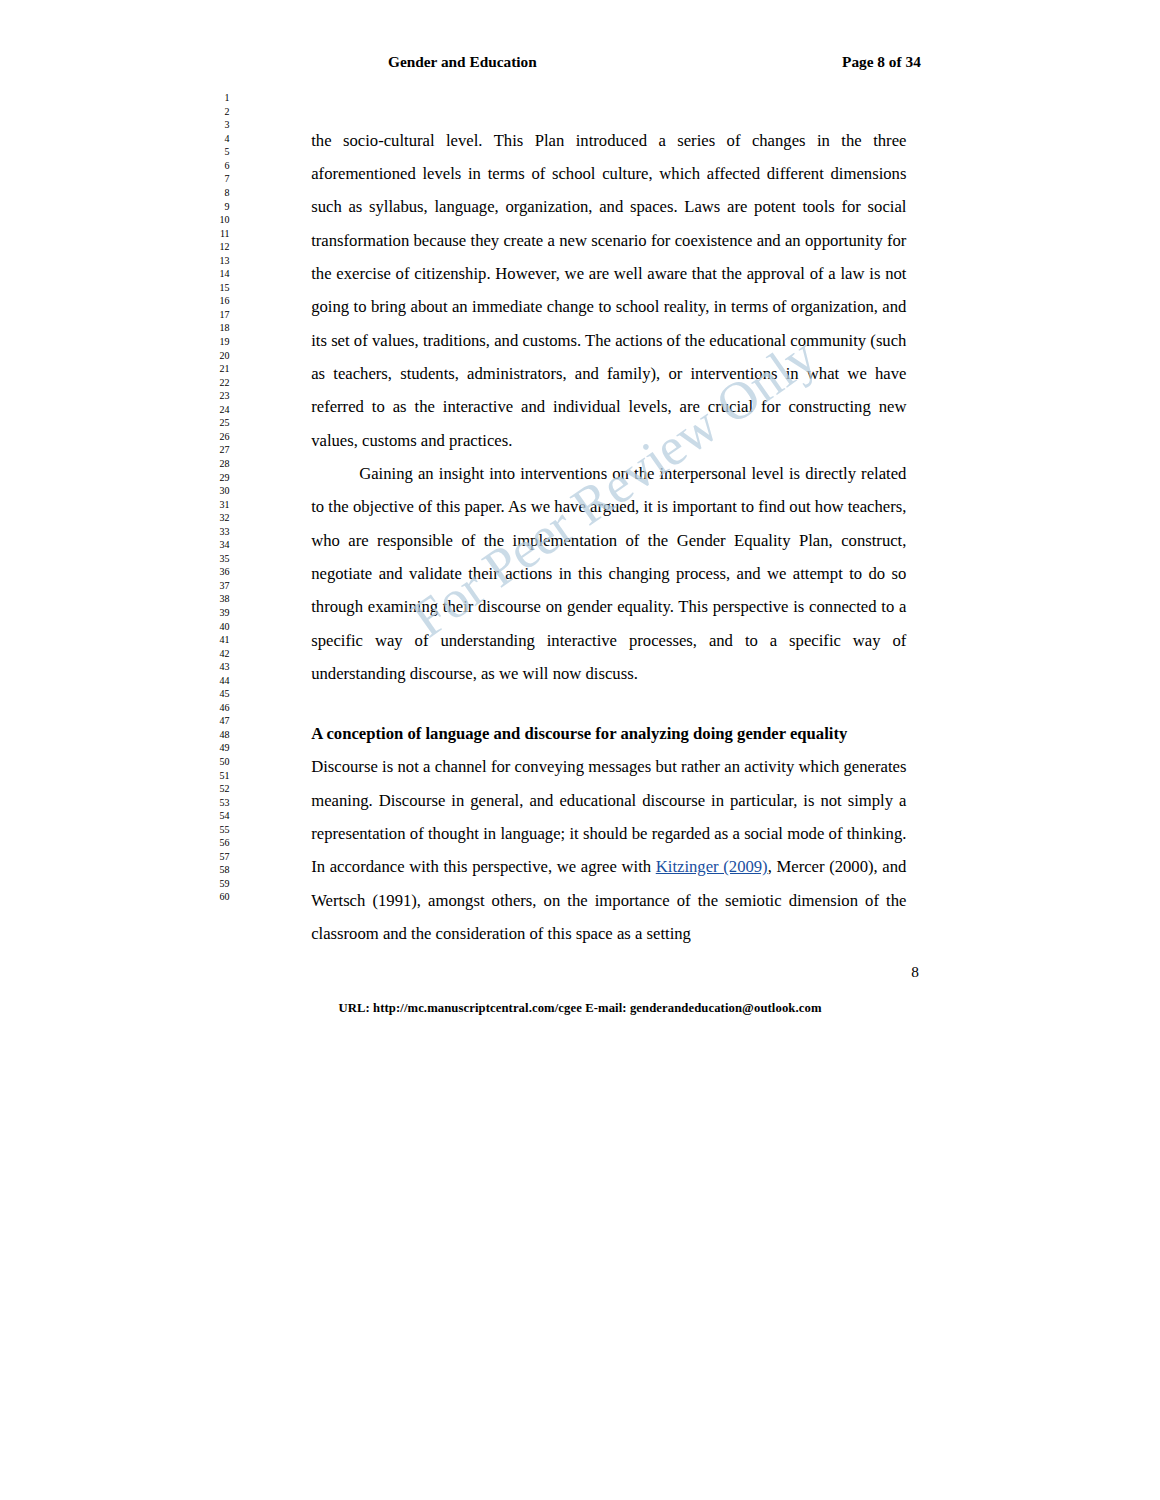Gender and Education Page 8 of 34
1
2
3
4
5
6
7
8
9
10
11
12
13
14
15
16
17
18
19
20
21
22
23
24
25
26
27
28
29
30
31
32
33
34
35
36
37
38
39
40
41
42
43
44
45
46
47
48
49
50
51
52
53
54
55
56
57
58
59
60
For Peer Review Only
the socio-cultural level. This Plan introduced a series of changes in the three aforementioned levels in terms of school culture, which affected different dimensions such as syllabus, language, organization, and spaces. Laws are potent tools for social transformation because they create a new scenario for coexistence and an opportunity for the exercise of citizenship. However, we are well aware that the approval of a law is not going to bring about an immediate change to school reality, in terms of organization, and its set of values, traditions, and customs. The actions of the educational community (such as teachers, students, administrators, and family), or interventions in what we have referred to as the interactive and individual levels, are crucial for constructing new values, customs and practices.
Gaining an insight into interventions on the interpersonal level is directly related to the objective of this paper. As we have argued, it is important to find out how teachers, who are responsible of the implementation of the Gender Equality Plan, construct, negotiate and validate their actions in this changing process, and we attempt to do so through examining their discourse on gender equality. This perspective is connected to a specific way of understanding interactive processes, and to a specific way of understanding discourse, as we will now discuss.
A conception of language and discourse for analyzing doing gender equality
Discourse is not a channel for conveying messages but rather an activity which generates meaning. Discourse in general, and educational discourse in particular, is not simply a representation of thought in language; it should be regarded as a social mode of thinking. In accordance with this perspective, we agree with Kitzinger (2009), Mercer (2000), and Wertsch (1991), amongst others, on the importance of the semiotic dimension of the classroom and the consideration of this space as a setting
8
URL: http://mc.manuscriptcentral.com/cgee E-mail: genderandeducation@outlook.com